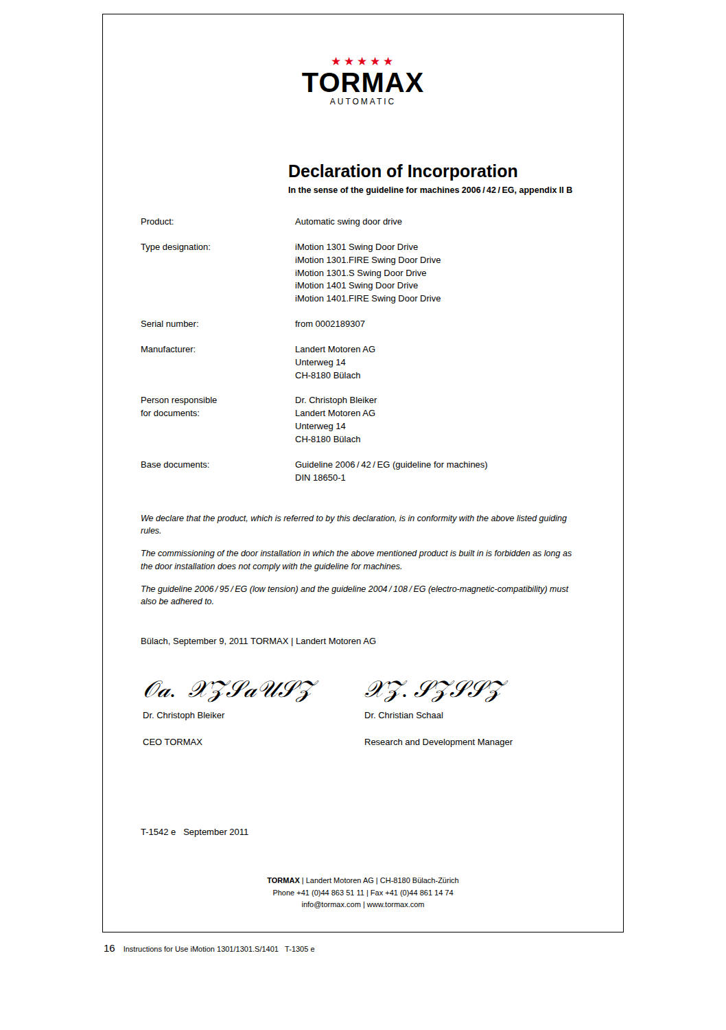★★★★★
TORMAX
AUTOMATIC
Declaration of Incorporation
In the sense of the guideline for machines 2006 / 42 / EG, appendix II B
| Product: | Automatic swing door drive |
| Type designation: | iMotion 1301 Swing Door Drive iMotion 1301.FIRE Swing Door Drive iMotion 1301.S Swing Door Drive iMotion 1401 Swing Door Drive iMotion 1401.FIRE Swing Door Drive |
| Serial number: | from 0002189307 |
| Manufacturer: | Landert Motoren AG Unterweg 14 CH-8180 Bülach |
| Person responsible for documents: | Dr. Christoph Bleiker Landert Motoren AG Unterweg 14 CH-8180 Bülach |
| Base documents: | Guideline 2006 / 42 / EG (guideline for machines) DIN 18650-1 |
We declare that the product, which is referred to by this declaration, is in conformity with the above listed guiding rules.
The commissioning of the door installation in which the above mentioned product is built in is forbidden as long as the door installation does not comply with the guideline for machines.
The guideline 2006 / 95 / EG (low tension) and the guideline 2004 / 108 / EG (electro-magnetic-compatibility) must also be adhered to.
Bülach, September 9, 2011 TORMAX | Landert Motoren AG
| 𝒪𝒶. 𝒳𝒵𝒮𝒶𝒰𝒮𝒵 | 𝒳𝒵. 𝒮𝒵𝒮𝒮𝒵 |
| Dr. Christoph Bleiker | Dr. Christian Schaal |
| CEO TORMAX | Research and Development Manager |
T-1542 e September 2011
TORMAX | Landert Motoren AG | CH-8180 Bülach-Zürich
Phone +41 (0)44 863 51 11 | Fax +41 (0)44 861 14 74
info@tormax.com | www.tormax.com
16 Instructions for Use iMotion 1301/1301.S/1401 T-1305 e